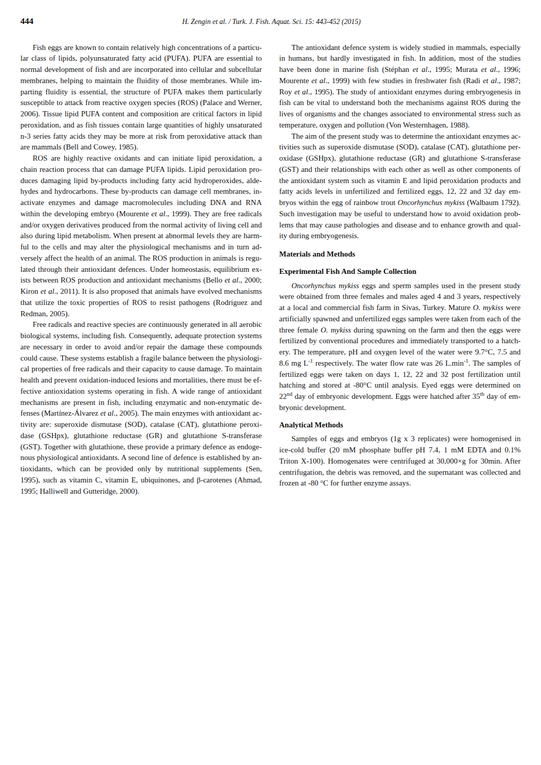444 H. Zengin et al. / Turk. J. Fish. Aquat. Sci. 15: 443-452 (2015)
Fish eggs are known to contain relatively high concentrations of a particular class of lipids, polyunsaturated fatty acid (PUFA). PUFA are essential to normal development of fish and are incorporated into cellular and subcellular membranes, helping to maintain the fluidity of those membranes. While imparting fluidity is essential, the structure of PUFA makes them particularly susceptible to attack from reactive oxygen species (ROS) (Palace and Werner, 2006). Tissue lipid PUFA content and composition are critical factors in lipid peroxidation, and as fish tissues contain large quantities of highly unsaturated n-3 series fatty acids they may be more at risk from peroxidative attack than are mammals (Bell and Cowey, 1985).
ROS are highly reactive oxidants and can initiate lipid peroxidation, a chain reaction process that can damage PUFA lipids. Lipid peroxidation produces damaging lipid by-products including fatty acid hydroperoxides, aldehydes and hydrocarbons. These by-products can damage cell membranes, inactivate enzymes and damage macromolecules including DNA and RNA within the developing embryo (Mourente et al., 1999). They are free radicals and/or oxygen derivatives produced from the normal activity of living cell and also during lipid metabolism. When present at abnormal levels they are harmful to the cells and may alter the physiological mechanisms and in turn adversely affect the health of an animal. The ROS production in animals is regulated through their antioxidant defences. Under homeostasis, equilibrium exists between ROS production and antioxidant mechanisms (Bello et al., 2000; Kiron et al., 2011). It is also proposed that animals have evolved mechanisms that utilize the toxic properties of ROS to resist pathogens (Rodriguez and Redman, 2005).
Free radicals and reactive species are continuously generated in all aerobic biological systems, including fish. Consequently, adequate protection systems are necessary in order to avoid and/or repair the damage these compounds could cause. These systems establish a fragile balance between the physiological properties of free radicals and their capacity to cause damage. To maintain health and prevent oxidation-induced lesions and mortalities, there must be effective antioxidation systems operating in fish. A wide range of antioxidant mechanisms are present in fish, including enzymatic and non-enzymatic defenses (Martínez-Álvarez et al., 2005). The main enzymes with antioxidant activity are: superoxide dismutase (SOD), catalase (CAT), glutathione peroxidase (GSHpx), glutathione reductase (GR) and glutathione S-transferase (GST). Together with glutathione, these provide a primary defence as endogenous physiological antioxidants. A second line of defence is established by antioxidants, which can be provided only by nutritional supplements (Sen, 1995), such as vitamin C, vitamin E, ubiquinones, and β-carotenes (Ahmad, 1995; Halliwell and Gutteridge, 2000).
The antioxidant defence system is widely studied in mammals, especially in humans, but hardly investigated in fish. In addition, most of the studies have been done in marine fish (Stéphan et al., 1995; Murata et al., 1996; Mourente et al., 1999) with few studies in freshwater fish (Radi et al., 1987; Roy et al., 1995). The study of antioxidant enzymes during embryogenesis in fish can be vital to understand both the mechanisms against ROS during the lives of organisms and the changes associated to environmental stress such as temperature, oxygen and pollution (Von Westernhagen, 1988).
The aim of the present study was to determine the antioxidant enzymes activities such as superoxide dismutase (SOD), catalase (CAT), glutathione peroxidase (GSHpx), glutathione reductase (GR) and glutathione S-transferase (GST) and their relationships with each other as well as other components of the antioxidant system such as vitamin E and lipid peroxidation products and fatty acids levels in unfertilized and fertilized eggs, 12, 22 and 32 day embryos within the egg of rainbow trout Oncorhynchus mykiss (Walbaum 1792). Such investigation may be useful to understand how to avoid oxidation problems that may cause pathologies and disease and to enhance growth and quality during embryogenesis.
Materials and Methods
Experimental Fish And Sample Collection
Oncorhynchus mykiss eggs and sperm samples used in the present study were obtained from three females and males aged 4 and 3 years, respectively at a local and commercial fish farm in Sivas, Turkey. Mature O. mykiss were artificially spawned and unfertilized eggs samples were taken from each of the three female O. mykiss during spawning on the farm and then the eggs were fertilized by conventional procedures and immediately transported to a hatchery. The temperature, pH and oxygen level of the water were 9.7°C, 7.5 and 8.6 mg L-1 respectively. The water flow rate was 26 L.min-1. The samples of fertilized eggs were taken on days 1, 12, 22 and 32 post fertilization until hatching and stored at -80°C until analysis. Eyed eggs were determined on 22nd day of embryonic development. Eggs were hatched after 35th day of embryonic development.
Analytical Methods
Samples of eggs and embryos (1g x 3 replicates) were homogenised in ice-cold buffer (20 mM phosphate buffer pH 7.4, 1 mM EDTA and 0.1% Triton X-100). Homogenates were centrifuged at 30,000×g for 30min. After centrifugation, the debris was removed, and the supernatant was collected and frozen at -80 °C for further enzyme assays.